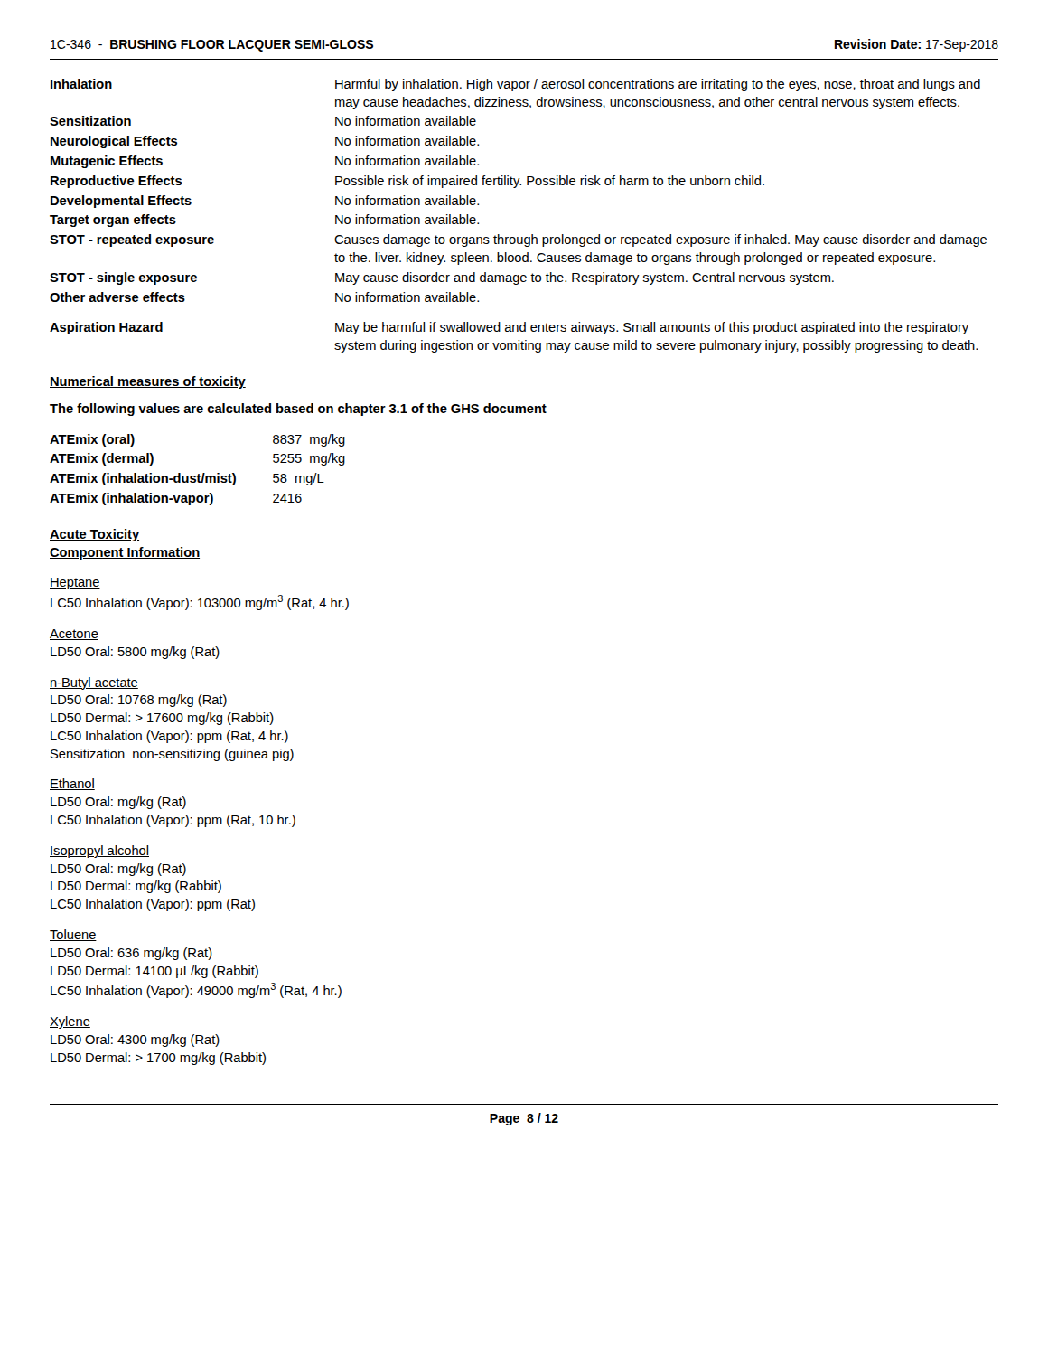1C-346 - BRUSHING FLOOR LACQUER SEMI-GLOSS
Revision Date: 17-Sep-2018
| Inhalation | Harmful by inhalation. High vapor / aerosol concentrations are irritating to the eyes, nose, throat and lungs and may cause headaches, dizziness, drowsiness, unconsciousness, and other central nervous system effects. |
| Sensitization | No information available |
| Neurological Effects | No information available. |
| Mutagenic Effects | No information available. |
| Reproductive Effects | Possible risk of impaired fertility. Possible risk of harm to the unborn child. |
| Developmental Effects | No information available. |
| Target organ effects | No information available. |
| STOT - repeated exposure | Causes damage to organs through prolonged or repeated exposure if inhaled. May cause disorder and damage to the. liver. kidney. spleen. blood. Causes damage to organs through prolonged or repeated exposure. |
| STOT - single exposure | May cause disorder and damage to the. Respiratory system. Central nervous system. |
| Other adverse effects | No information available. |
| Aspiration Hazard | May be harmful if swallowed and enters airways. Small amounts of this product aspirated into the respiratory system during ingestion or vomiting may cause mild to severe pulmonary injury, possibly progressing to death. |
Numerical measures of toxicity
The following values are calculated based on chapter 3.1 of the GHS document
| ATEmix (oral) | 8837 mg/kg |
| ATEmix (dermal) | 5255 mg/kg |
| ATEmix (inhalation-dust/mist) | 58 mg/L |
| ATEmix (inhalation-vapor) | 2416 |
Acute Toxicity Component Information
Heptane
LC50 Inhalation (Vapor): 103000 mg/m3 (Rat, 4 hr.)
Acetone
LD50 Oral: 5800 mg/kg (Rat)
n-Butyl acetate
LD50 Oral: 10768 mg/kg (Rat)
LD50 Dermal: > 17600 mg/kg (Rabbit)
LC50 Inhalation (Vapor): ppm (Rat, 4 hr.)
Sensitization non-sensitizing (guinea pig)
Ethanol
LD50 Oral: mg/kg (Rat)
LC50 Inhalation (Vapor): ppm (Rat, 10 hr.)
Isopropyl alcohol
LD50 Oral: mg/kg (Rat)
LD50 Dermal: mg/kg (Rabbit)
LC50 Inhalation (Vapor): ppm (Rat)
Toluene
LD50 Oral: 636 mg/kg (Rat)
LD50 Dermal: 14100 µL/kg (Rabbit)
LC50 Inhalation (Vapor): 49000 mg/m3 (Rat, 4 hr.)
Xylene
LD50 Oral: 4300 mg/kg (Rat)
LD50 Dermal: > 1700 mg/kg (Rabbit)
Page 8 / 12